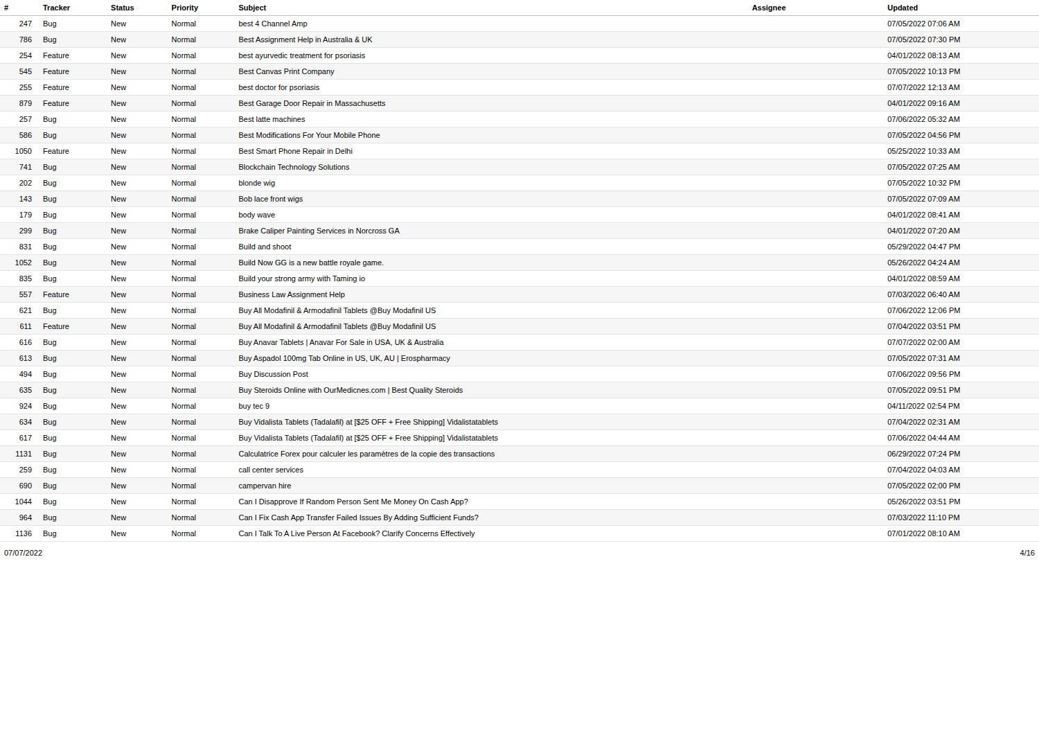| # | Tracker | Status | Priority | Subject | Assignee | Updated |
| --- | --- | --- | --- | --- | --- | --- |
| 247 | Bug | New | Normal | best 4 Channel Amp | | 07/05/2022 07:06 AM |
| 786 | Bug | New | Normal | Best Assignment Help in Australia & UK | | 07/05/2022 07:30 PM |
| 254 | Feature | New | Normal | best ayurvedic treatment for psoriasis | | 04/01/2022 08:13 AM |
| 545 | Feature | New | Normal | Best Canvas Print Company | | 07/05/2022 10:13 PM |
| 255 | Feature | New | Normal | best doctor for psoriasis | | 07/07/2022 12:13 AM |
| 879 | Feature | New | Normal | Best Garage Door Repair in Massachusetts | | 04/01/2022 09:16 AM |
| 257 | Bug | New | Normal | Best latte machines | | 07/06/2022 05:32 AM |
| 586 | Bug | New | Normal | Best Modifications For Your Mobile Phone | | 07/05/2022 04:56 PM |
| 1050 | Feature | New | Normal | Best Smart Phone Repair in Delhi | | 05/25/2022 10:33 AM |
| 741 | Bug | New | Normal | Blockchain Technology Solutions | | 07/05/2022 07:25 AM |
| 202 | Bug | New | Normal | blonde wig | | 07/05/2022 10:32 PM |
| 143 | Bug | New | Normal | Bob lace front wigs | | 07/05/2022 07:09 AM |
| 179 | Bug | New | Normal | body wave | | 04/01/2022 08:41 AM |
| 299 | Bug | New | Normal | Brake Caliper Painting Services in Norcross GA | | 04/01/2022 07:20 AM |
| 831 | Bug | New | Normal | Build and shoot | | 05/29/2022 04:47 PM |
| 1052 | Bug | New | Normal | Build Now GG is a new battle royale game. | | 05/26/2022 04:24 AM |
| 835 | Bug | New | Normal | Build your strong army with Taming io | | 04/01/2022 08:59 AM |
| 557 | Feature | New | Normal | Business Law Assignment Help | | 07/03/2022 06:40 AM |
| 621 | Bug | New | Normal | Buy All Modafinil & Armodafinil Tablets @Buy Modafinil US | | 07/06/2022 12:06 PM |
| 611 | Feature | New | Normal | Buy All Modafinil & Armodafinil Tablets @Buy Modafinil US | | 07/04/2022 03:51 PM |
| 616 | Bug | New | Normal | Buy Anavar Tablets / Anavar For Sale in USA, UK & Australia | | 07/07/2022 02:00 AM |
| 613 | Bug | New | Normal | Buy Aspadol 100mg Tab Online in US, UK, AU / Erospharmacy | | 07/05/2022 07:31 AM |
| 494 | Bug | New | Normal | Buy Discussion Post | | 07/06/2022 09:56 PM |
| 635 | Bug | New | Normal | Buy Steroids Online with OurMedicnes.com / Best Quality Steroids | | 07/05/2022 09:51 PM |
| 924 | Bug | New | Normal | buy tec 9 | | 04/11/2022 02:54 PM |
| 634 | Bug | New | Normal | Buy Vidalista Tablets (Tadalafil) at [$25 OFF + Free Shipping] Vidalistatablets | | 07/04/2022 02:31 AM |
| 617 | Bug | New | Normal | Buy Vidalista Tablets (Tadalafil) at [$25 OFF + Free Shipping] Vidalistatablets | | 07/06/2022 04:44 AM |
| 1131 | Bug | New | Normal | Calculatrice Forex pour calculer les paramètres de la copie des transactions | | 06/29/2022 07:24 PM |
| 259 | Bug | New | Normal | call center services | | 07/04/2022 04:03 AM |
| 690 | Bug | New | Normal | campervan hire | | 07/05/2022 02:00 PM |
| 1044 | Bug | New | Normal | Can I Disapprove If Random Person Sent Me Money On Cash App? | | 05/26/2022 03:51 PM |
| 964 | Bug | New | Normal | Can I Fix Cash App Transfer Failed Issues By Adding Sufficient Funds? | | 07/03/2022 11:10 PM |
| 1136 | Bug | New | Normal | Can I Talk To A Live Person At Facebook? Clarify Concerns Effectively | | 07/01/2022 08:10 AM |
07/07/2022 4/16